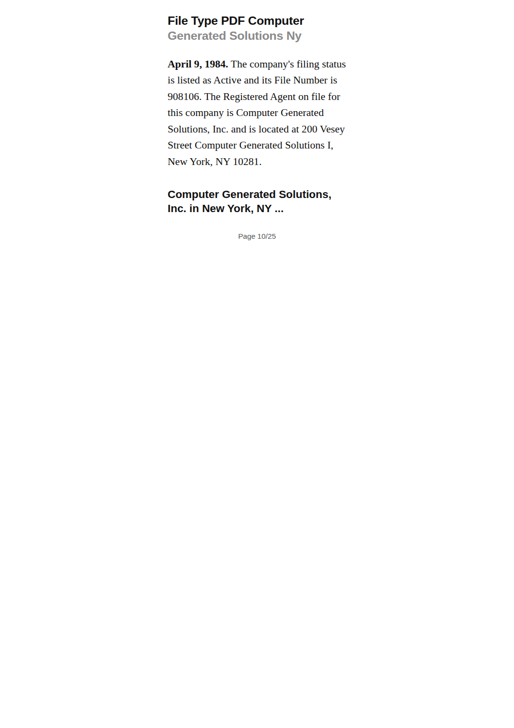File Type PDF Computer Generated Solutions Ny
April 9, 1984. The company's filing status is listed as Active and its File Number is 908106. The Registered Agent on file for this company is Computer Generated Solutions, Inc. and is located at 200 Vesey Street Computer Generated Solutions I, New York, NY 10281.
Computer Generated Solutions, Inc. in New York, NY ...
Page 10/25